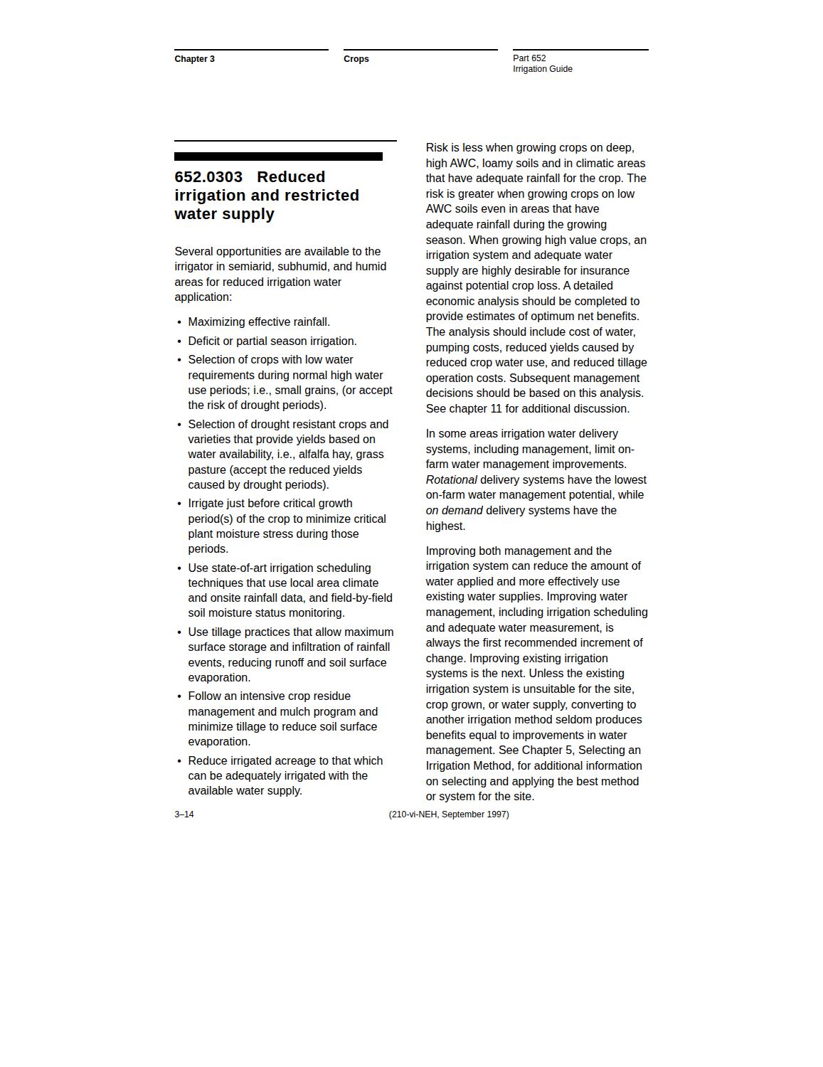Chapter 3
Crops
Part 652
Irrigation Guide
652.0303 Reduced irrigation and restricted water supply
Several opportunities are available to the irrigator in semiarid, subhumid, and humid areas for reduced irrigation water application:
Maximizing effective rainfall.
Deficit or partial season irrigation.
Selection of crops with low water requirements during normal high water use periods; i.e., small grains, (or accept the risk of drought periods).
Selection of drought resistant crops and varieties that provide yields based on water availability, i.e., alfalfa hay, grass pasture (accept the reduced yields caused by drought periods).
Irrigate just before critical growth period(s) of the crop to minimize critical plant moisture stress during those periods.
Use state-of-art irrigation scheduling techniques that use local area climate and onsite rainfall data, and field-by-field soil moisture status monitoring.
Use tillage practices that allow maximum surface storage and infiltration of rainfall events, reducing runoff and soil surface evaporation.
Follow an intensive crop residue management and mulch program and minimize tillage to reduce soil surface evaporation.
Reduce irrigated acreage to that which can be adequately irrigated with the available water supply.
Risk is less when growing crops on deep, high AWC, loamy soils and in climatic areas that have adequate rainfall for the crop. The risk is greater when growing crops on low AWC soils even in areas that have adequate rainfall during the growing season. When growing high value crops, an irrigation system and adequate water supply are highly desirable for insurance against potential crop loss. A detailed economic analysis should be completed to provide estimates of optimum net benefits. The analysis should include cost of water, pumping costs, reduced yields caused by reduced crop water use, and reduced tillage operation costs. Subsequent management decisions should be based on this analysis. See chapter 11 for additional discussion.
In some areas irrigation water delivery systems, including management, limit on-farm water management improvements. Rotational delivery systems have the lowest on-farm water management potential, while on demand delivery systems have the highest.
Improving both management and the irrigation system can reduce the amount of water applied and more effectively use existing water supplies. Improving water management, including irrigation scheduling and adequate water measurement, is always the first recommended increment of change. Improving existing irrigation systems is the next. Unless the existing irrigation system is unsuitable for the site, crop grown, or water supply, converting to another irrigation method seldom produces benefits equal to improvements in water management. See Chapter 5, Selecting an Irrigation Method, for additional information on selecting and applying the best method or system for the site.
3–14
(210-vi-NEH, September 1997)